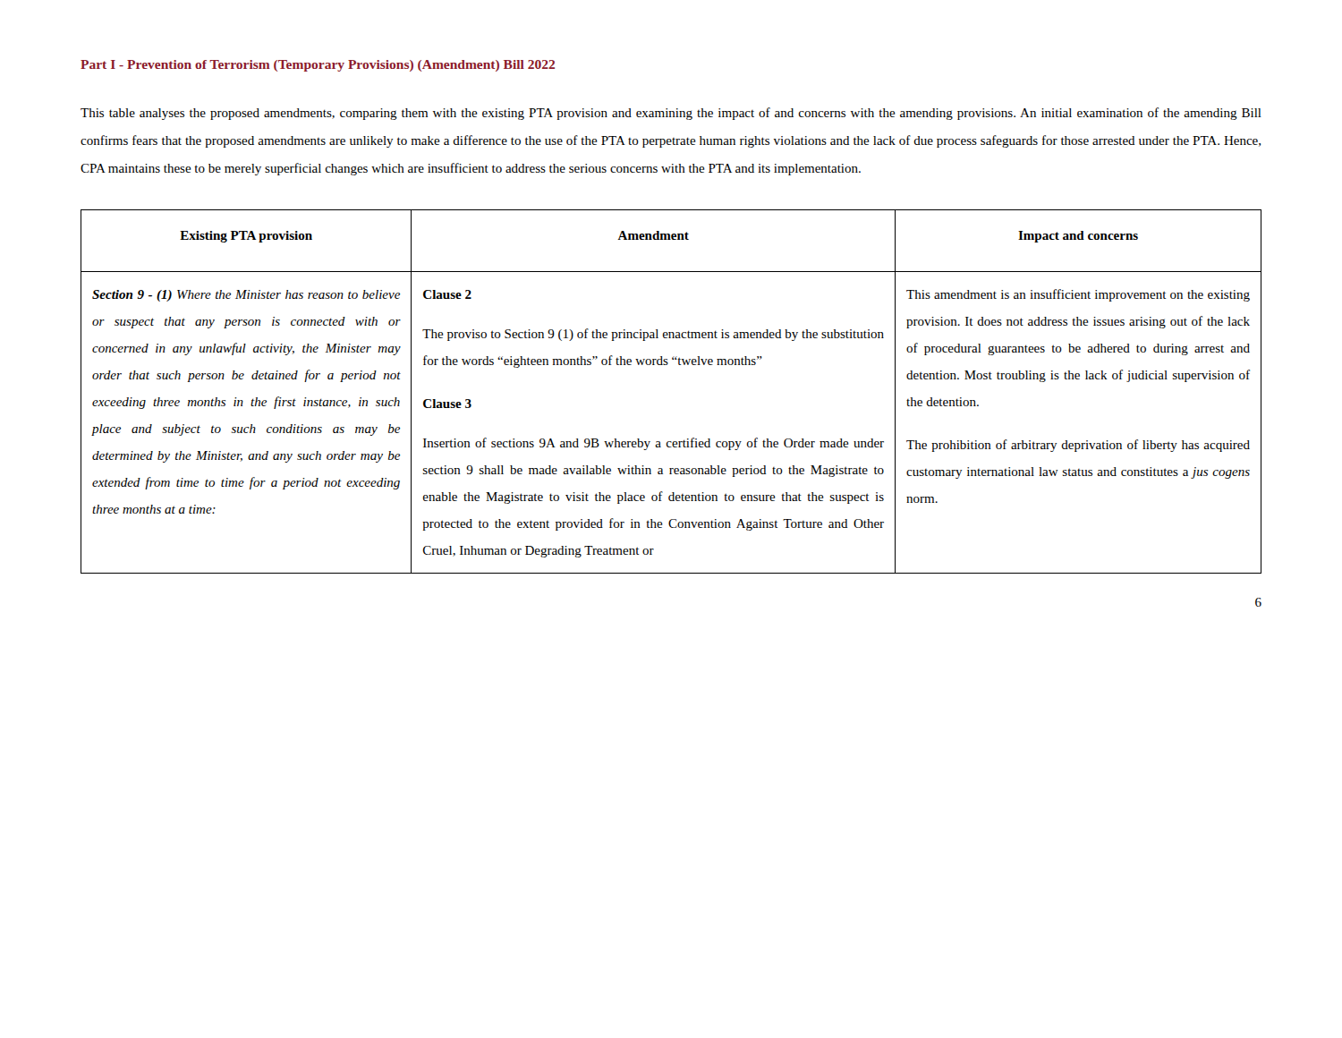Part I - Prevention of Terrorism (Temporary Provisions) (Amendment) Bill 2022
This table analyses the proposed amendments, comparing them with the existing PTA provision and examining the impact of and concerns with the amending provisions. An initial examination of the amending Bill confirms fears that the proposed amendments are unlikely to make a difference to the use of the PTA to perpetrate human rights violations and the lack of due process safeguards for those arrested under the PTA. Hence, CPA maintains these to be merely superficial changes which are insufficient to address the serious concerns with the PTA and its implementation.
| Existing PTA provision | Amendment | Impact and concerns |
| --- | --- | --- |
| Section 9 - (1) Where the Minister has reason to believe or suspect that any person is connected with or concerned in any unlawful activity, the Minister may order that such person be detained for a period not exceeding three months in the first instance, in such place and subject to such conditions as may be determined by the Minister, and any such order may be extended from time to time for a period not exceeding three months at a time: | Clause 2 The proviso to Section 9 (1) of the principal enactment is amended by the substitution for the words “eighteen months” of the words “twelve months” Clause 3 Insertion of sections 9A and 9B whereby a certified copy of the Order made under section 9 shall be made available within a reasonable period to the Magistrate to enable the Magistrate to visit the place of detention to ensure that the suspect is protected to the extent provided for in the Convention Against Torture and Other Cruel, Inhuman or Degrading Treatment or | This amendment is an insufficient improvement on the existing provision. It does not address the issues arising out of the lack of procedural guarantees to be adhered to during arrest and detention. Most troubling is the lack of judicial supervision of the detention. The prohibition of arbitrary deprivation of liberty has acquired customary international law status and constitutes a jus cogens norm. |
6